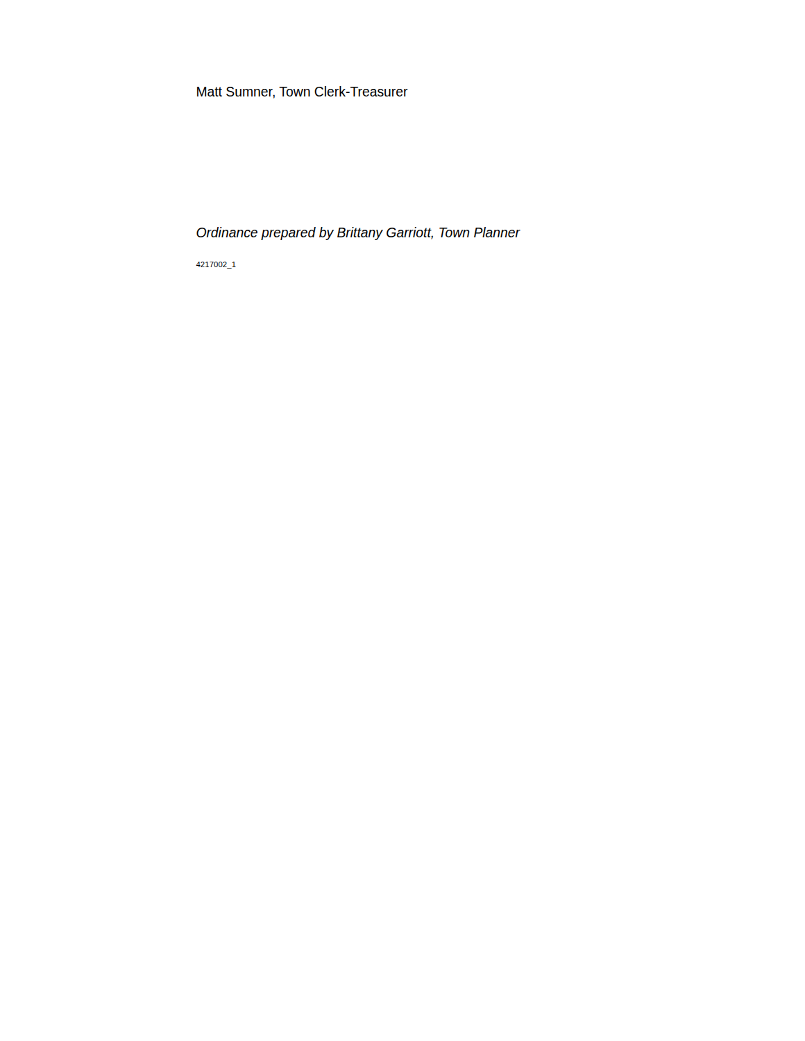Matt Sumner, Town Clerk-Treasurer
Ordinance prepared by Brittany Garriott, Town Planner
4217002_1